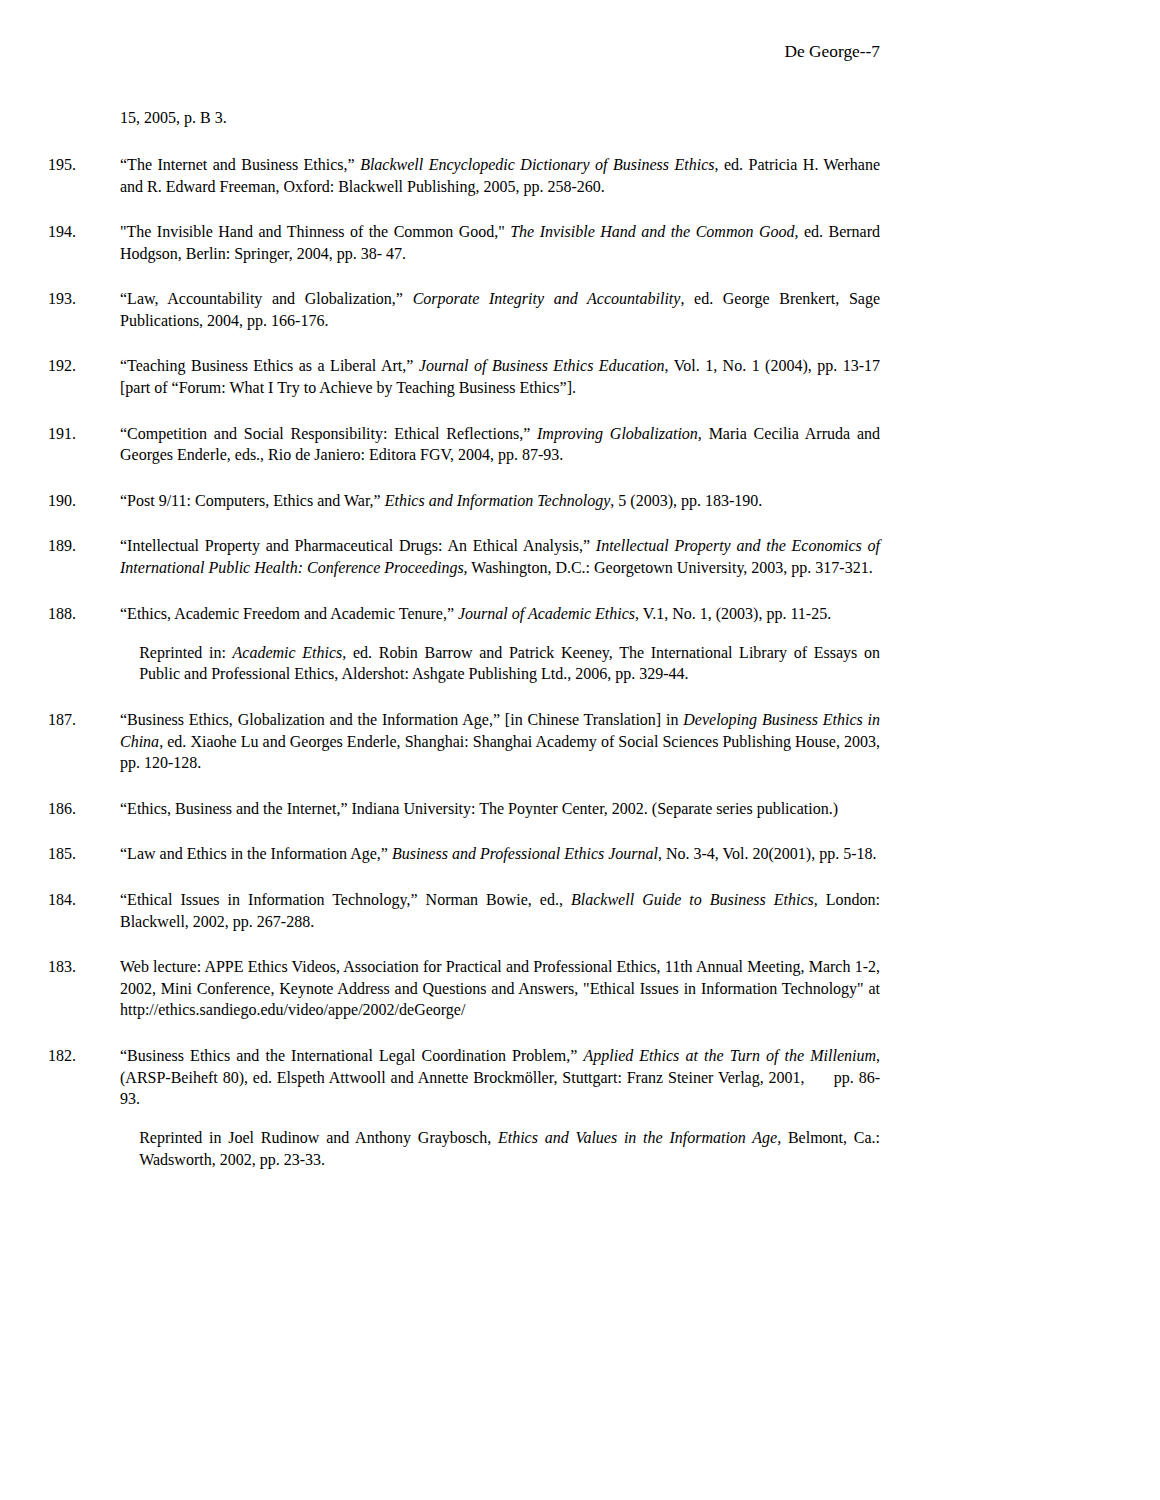De George--7
15, 2005, p. B 3.
195. “The Internet and Business Ethics,” Blackwell Encyclopedic Dictionary of Business Ethics, ed. Patricia H. Werhane and R. Edward Freeman, Oxford: Blackwell Publishing, 2005, pp. 258-260.
194. "The Invisible Hand and Thinness of the Common Good," The Invisible Hand and the Common Good, ed. Bernard Hodgson, Berlin: Springer, 2004, pp. 38- 47.
193. “Law, Accountability and Globalization,” Corporate Integrity and Accountability, ed. George Brenkert, Sage Publications, 2004, pp. 166-176.
192. “Teaching Business Ethics as a Liberal Art,” Journal of Business Ethics Education, Vol. 1, No. 1 (2004), pp. 13-17 [part of “Forum: What I Try to Achieve by Teaching Business Ethics”].
191. “Competition and Social Responsibility: Ethical Reflections,” Improving Globalization, Maria Cecilia Arruda and Georges Enderle, eds., Rio de Janiero: Editora FGV, 2004, pp. 87-93.
190. “Post 9/11: Computers, Ethics and War,” Ethics and Information Technology, 5 (2003), pp. 183-190.
189. “Intellectual Property and Pharmaceutical Drugs: An Ethical Analysis,” Intellectual Property and the Economics of International Public Health: Conference Proceedings, Washington, D.C.: Georgetown University, 2003, pp. 317-321.
188. “Ethics, Academic Freedom and Academic Tenure,” Journal of Academic Ethics, V.1, No. 1, (2003), pp. 11-25.
Reprinted in: Academic Ethics, ed. Robin Barrow and Patrick Keeney, The International Library of Essays on Public and Professional Ethics, Aldershot: Ashgate Publishing Ltd., 2006, pp. 329-44.
187. “Business Ethics, Globalization and the Information Age,” [in Chinese Translation] in Developing Business Ethics in China, ed. Xiaohe Lu and Georges Enderle, Shanghai: Shanghai Academy of Social Sciences Publishing House, 2003, pp. 120-128.
186. “Ethics, Business and the Internet,” Indiana University: The Poynter Center, 2002. (Separate series publication.)
185. “Law and Ethics in the Information Age,” Business and Professional Ethics Journal, No. 3-4, Vol. 20(2001), pp. 5-18.
184. “Ethical Issues in Information Technology,” Norman Bowie, ed., Blackwell Guide to Business Ethics, London: Blackwell, 2002, pp. 267-288.
183. Web lecture: APPE Ethics Videos, Association for Practical and Professional Ethics, 11th Annual Meeting, March 1-2, 2002, Mini Conference, Keynote Address and Questions and Answers, "Ethical Issues in Information Technology" at http://ethics.sandiego.edu/video/appe/2002/deGeorge/
182. “Business Ethics and the International Legal Coordination Problem,” Applied Ethics at the Turn of the Millenium, (ARSP-Beiheft 80), ed. Elspeth Attwooll and Annette Brockmöller, Stuttgart: Franz Steiner Verlag, 2001, pp. 86-93.
Reprinted in Joel Rudinow and Anthony Graybosch, Ethics and Values in the Information Age, Belmont, Ca.: Wadsworth, 2002, pp. 23-33.